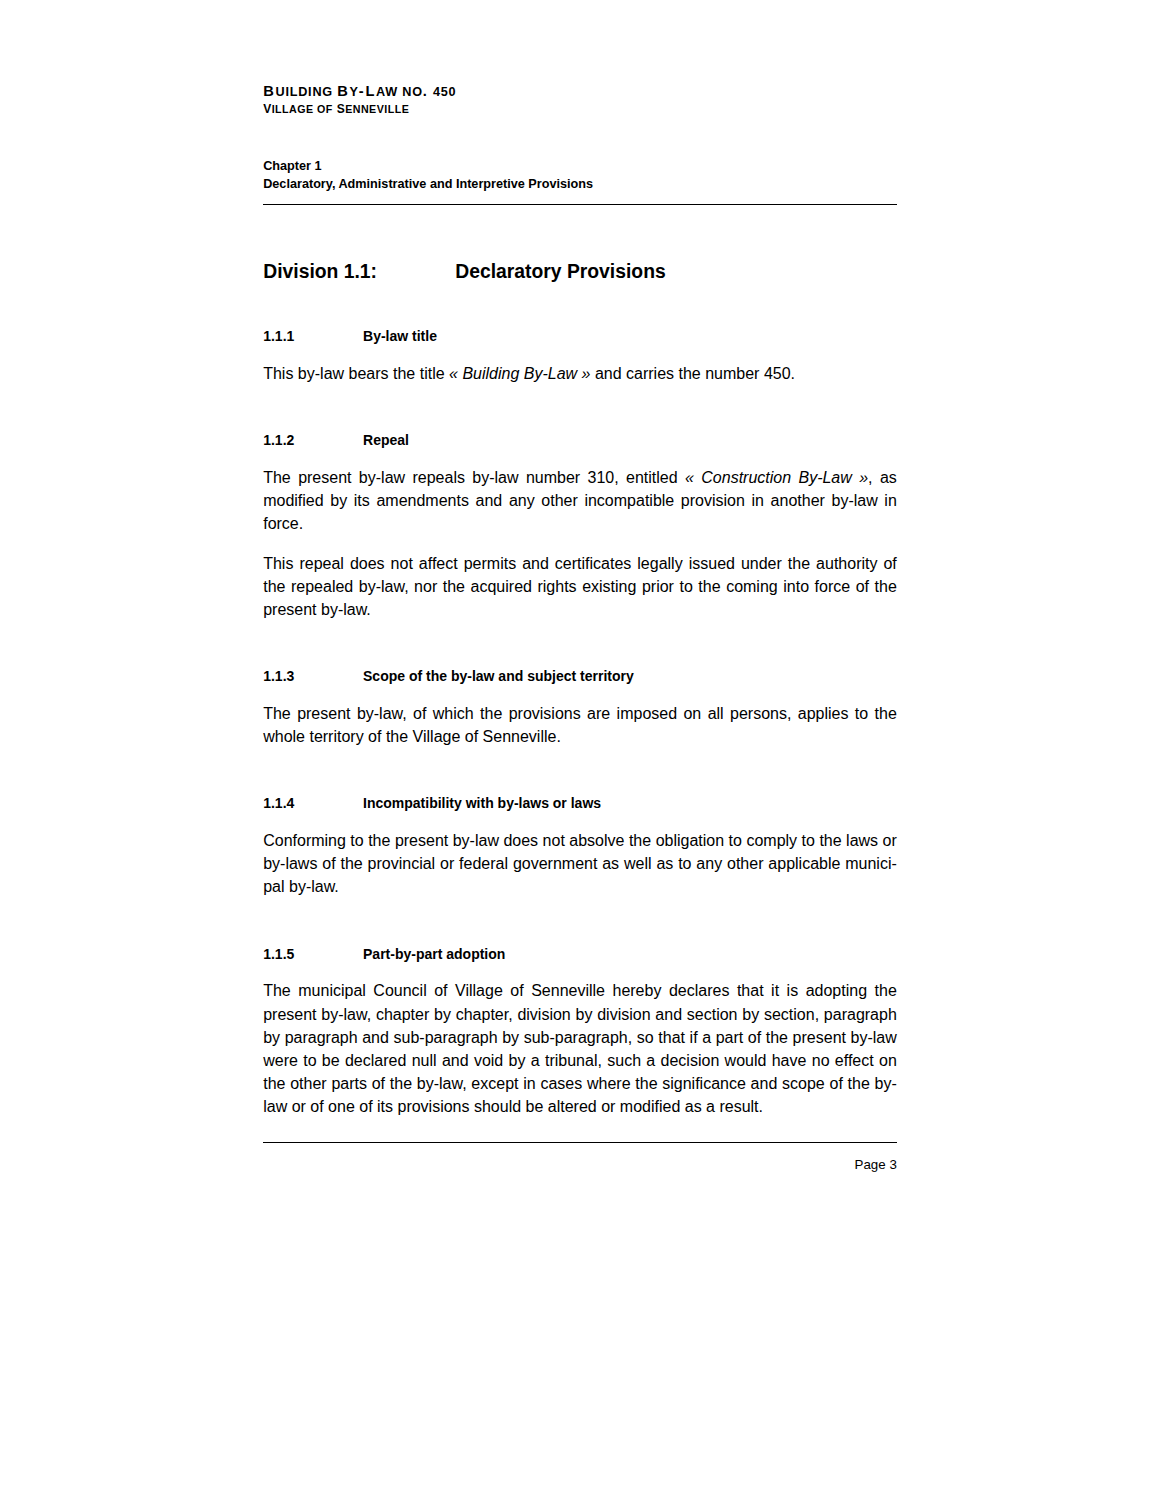BUILDING BY-LAW NO. 450
VILLAGE OF SENNEVILLE
Chapter 1
Declaratory, Administrative and Interpretive Provisions
Division 1.1: Declaratory Provisions
1.1.1 By-law title
This by-law bears the title « Building By-Law » and carries the number 450.
1.1.2 Repeal
The present by-law repeals by-law number 310, entitled « Construction By-Law », as modified by its amendments and any other incompatible provision in another by-law in force.
This repeal does not affect permits and certificates legally issued under the authority of the repealed by-law, nor the acquired rights existing prior to the coming into force of the present by-law.
1.1.3 Scope of the by-law and subject territory
The present by-law, of which the provisions are imposed on all persons, applies to the whole territory of the Village of Senneville.
1.1.4 Incompatibility with by-laws or laws
Conforming to the present by-law does not absolve the obligation to comply to the laws or by-laws of the provincial or federal government as well as to any other applicable municipal by-law.
1.1.5 Part-by-part adoption
The municipal Council of Village of Senneville hereby declares that it is adopting the present by-law, chapter by chapter, division by division and section by section, paragraph by paragraph and sub-paragraph by sub-paragraph, so that if a part of the present by-law were to be declared null and void by a tribunal, such a decision would have no effect on the other parts of the by-law, except in cases where the significance and scope of the by-law or of one of its provisions should be altered or modified as a result.
Page 3